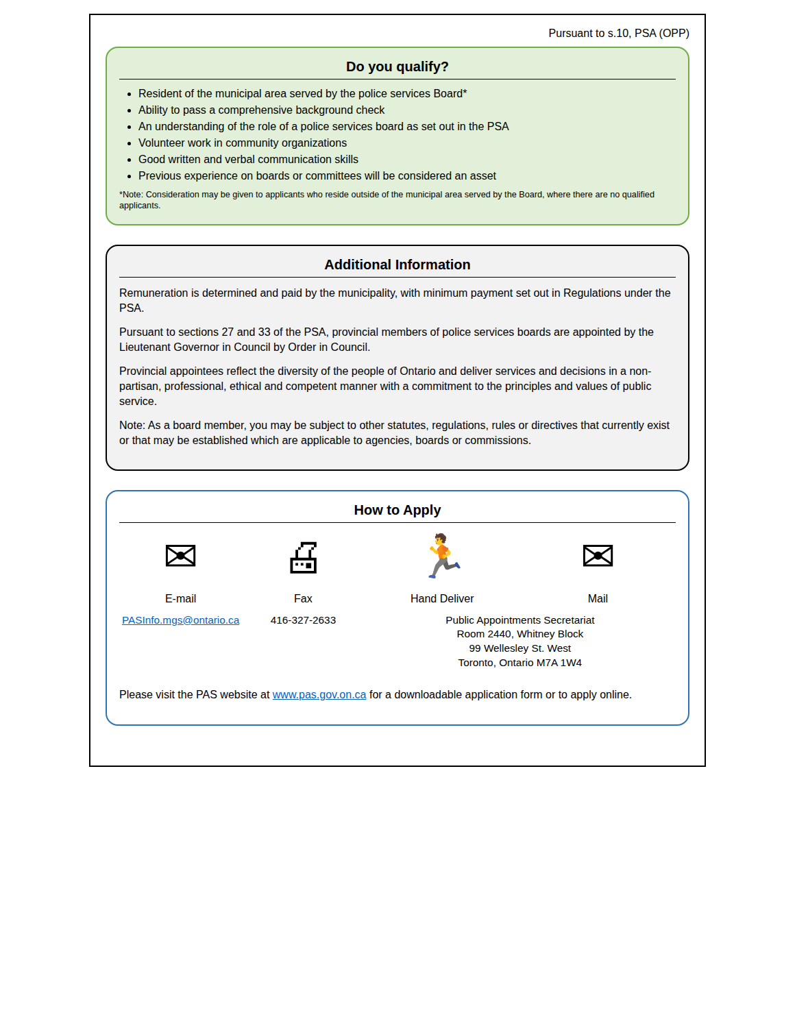Pursuant to s.10, PSA (OPP)
Do you qualify?
Resident of the municipal area served by the police services Board*
Ability to pass a comprehensive background check
An understanding of the role of a police services board as set out in the PSA
Volunteer work in community organizations
Good written and verbal communication skills
Previous experience on boards or committees will be considered an asset
*Note: Consideration may be given to applicants who reside outside of the municipal area served by the Board, where there are no qualified applicants.
Additional Information
Remuneration is determined and paid by the municipality, with minimum payment set out in Regulations under the PSA.
Pursuant to sections 27 and 33 of the PSA, provincial members of police services boards are appointed by the Lieutenant Governor in Council by Order in Council.
Provincial appointees reflect the diversity of the people of Ontario and deliver services and decisions in a non-partisan, professional, ethical and competent manner with a commitment to the principles and values of public service.
Note: As a board member, you may be subject to other statutes, regulations, rules or directives that currently exist or that may be established which are applicable to agencies, boards or commissions.
How to Apply
| ✉ | 🖨 | 🏃 | ✉ |
| E-mail | Fax | Hand Deliver | Mail |
| PASInfo.mgs@ontario.ca | 416-327-2633 | Public Appointments Secretariat Room 2440, Whitney Block 99 Wellesley St. West Toronto, Ontario M7A 1W4 |
Please visit the PAS website at www.pas.gov.on.ca for a downloadable application form or to apply online.